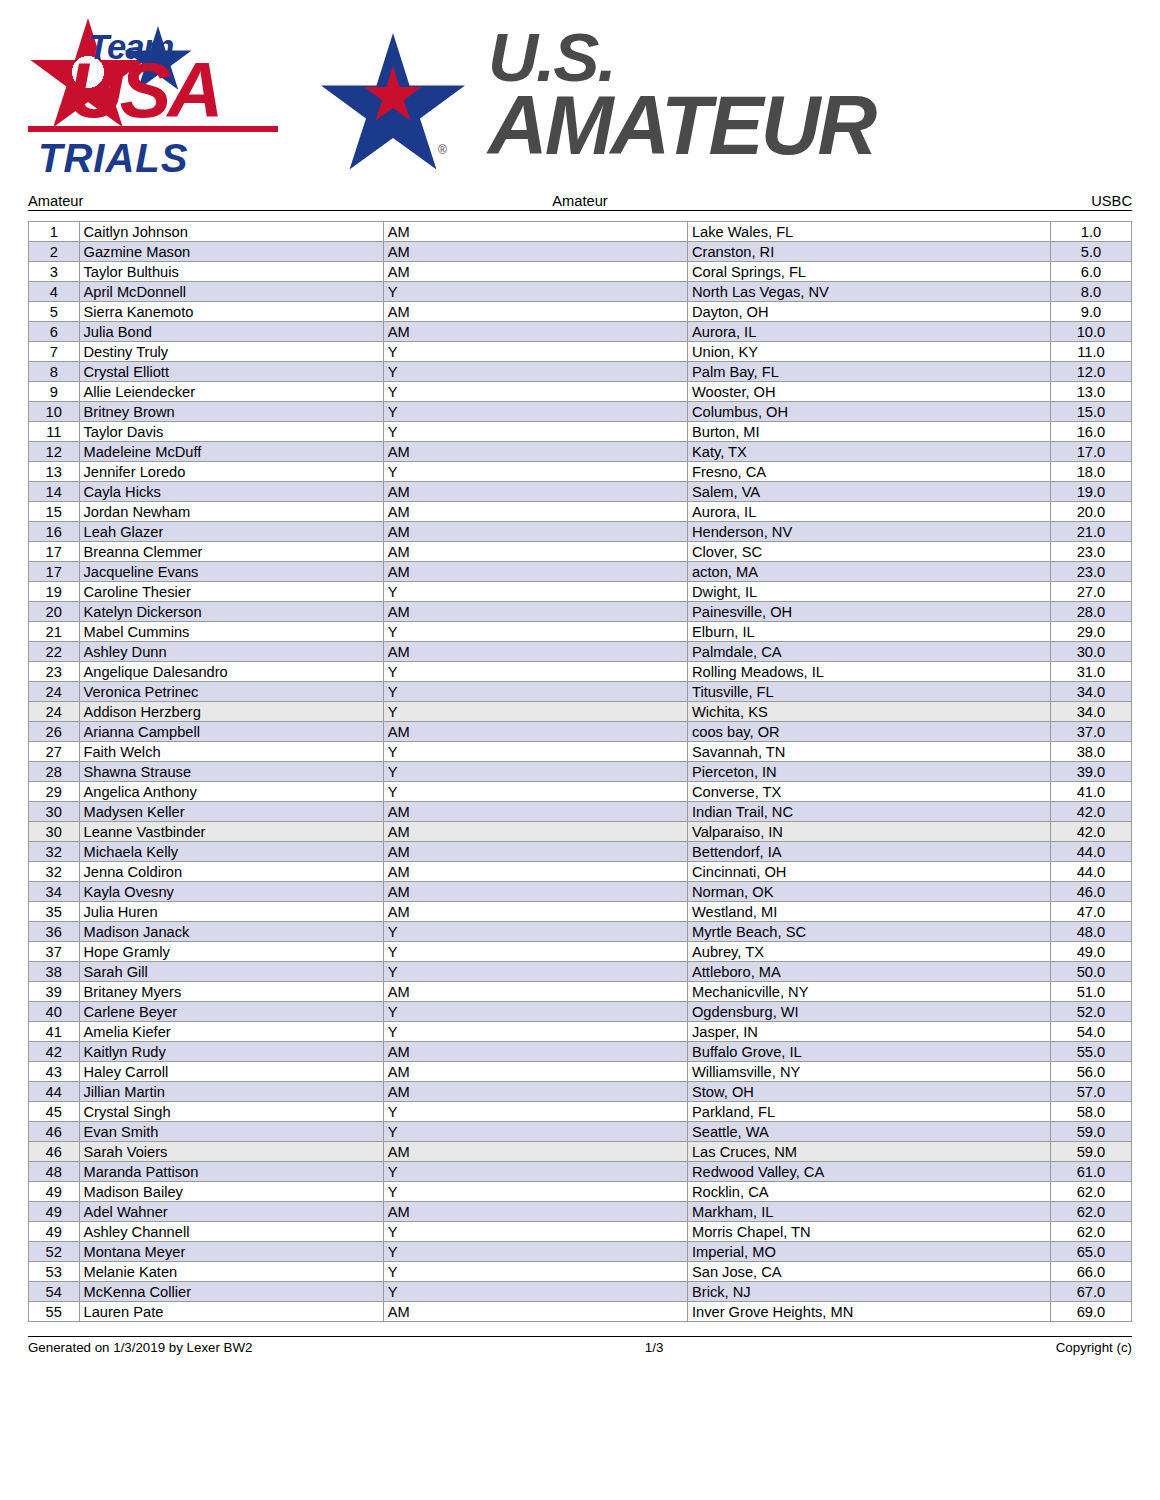Team
USA
TRIALS
U.S.
AMATEUR
®
Amateur Amateur USBC
| 1 | Caitlyn Johnson | AM | Lake Wales, FL | 1.0 |
| 2 | Gazmine Mason | AM | Cranston, RI | 5.0 |
| 3 | Taylor Bulthuis | AM | Coral Springs, FL | 6.0 |
| 4 | April McDonnell | Y | North Las Vegas, NV | 8.0 |
| 5 | Sierra Kanemoto | AM | Dayton, OH | 9.0 |
| 6 | Julia Bond | AM | Aurora, IL | 10.0 |
| 7 | Destiny Truly | Y | Union, KY | 11.0 |
| 8 | Crystal Elliott | Y | Palm Bay, FL | 12.0 |
| 9 | Allie Leiendecker | Y | Wooster, OH | 13.0 |
| 10 | Britney Brown | Y | Columbus, OH | 15.0 |
| 11 | Taylor Davis | Y | Burton, MI | 16.0 |
| 12 | Madeleine McDuff | AM | Katy, TX | 17.0 |
| 13 | Jennifer Loredo | Y | Fresno, CA | 18.0 |
| 14 | Cayla Hicks | AM | Salem, VA | 19.0 |
| 15 | Jordan Newham | AM | Aurora, IL | 20.0 |
| 16 | Leah Glazer | AM | Henderson, NV | 21.0 |
| 17 | Breanna Clemmer | AM | Clover, SC | 23.0 |
| 17 | Jacqueline Evans | AM | acton, MA | 23.0 |
| 19 | Caroline Thesier | Y | Dwight, IL | 27.0 |
| 20 | Katelyn Dickerson | AM | Painesville, OH | 28.0 |
| 21 | Mabel Cummins | Y | Elburn, IL | 29.0 |
| 22 | Ashley Dunn | AM | Palmdale, CA | 30.0 |
| 23 | Angelique Dalesandro | Y | Rolling Meadows, IL | 31.0 |
| 24 | Veronica Petrinec | Y | Titusville, FL | 34.0 |
| 24 | Addison Herzberg | Y | Wichita, KS | 34.0 |
| 26 | Arianna Campbell | AM | coos bay, OR | 37.0 |
| 27 | Faith Welch | Y | Savannah, TN | 38.0 |
| 28 | Shawna Strause | Y | Pierceton, IN | 39.0 |
| 29 | Angelica Anthony | Y | Converse, TX | 41.0 |
| 30 | Madysen Keller | AM | Indian Trail, NC | 42.0 |
| 30 | Leanne Vastbinder | AM | Valparaiso, IN | 42.0 |
| 32 | Michaela Kelly | AM | Bettendorf, IA | 44.0 |
| 32 | Jenna Coldiron | AM | Cincinnati, OH | 44.0 |
| 34 | Kayla Ovesny | AM | Norman, OK | 46.0 |
| 35 | Julia Huren | AM | Westland, MI | 47.0 |
| 36 | Madison Janack | Y | Myrtle Beach, SC | 48.0 |
| 37 | Hope Gramly | Y | Aubrey, TX | 49.0 |
| 38 | Sarah Gill | Y | Attleboro, MA | 50.0 |
| 39 | Britaney Myers | AM | Mechanicville, NY | 51.0 |
| 40 | Carlene Beyer | Y | Ogdensburg, WI | 52.0 |
| 41 | Amelia Kiefer | Y | Jasper, IN | 54.0 |
| 42 | Kaitlyn Rudy | AM | Buffalo Grove, IL | 55.0 |
| 43 | Haley Carroll | AM | Williamsville, NY | 56.0 |
| 44 | Jillian Martin | AM | Stow, OH | 57.0 |
| 45 | Crystal Singh | Y | Parkland, FL | 58.0 |
| 46 | Evan Smith | Y | Seattle, WA | 59.0 |
| 46 | Sarah Voiers | AM | Las Cruces, NM | 59.0 |
| 48 | Maranda Pattison | Y | Redwood Valley, CA | 61.0 |
| 49 | Madison Bailey | Y | Rocklin, CA | 62.0 |
| 49 | Adel Wahner | AM | Markham, IL | 62.0 |
| 49 | Ashley Channell | Y | Morris Chapel, TN | 62.0 |
| 52 | Montana Meyer | Y | Imperial, MO | 65.0 |
| 53 | Melanie Katen | Y | San Jose, CA | 66.0 |
| 54 | McKenna Collier | Y | Brick, NJ | 67.0 |
| 55 | Lauren Pate | AM | Inver Grove Heights, MN | 69.0 |
Generated on 1/3/2019 by Lexer BW2 1/3 Copyright (c)